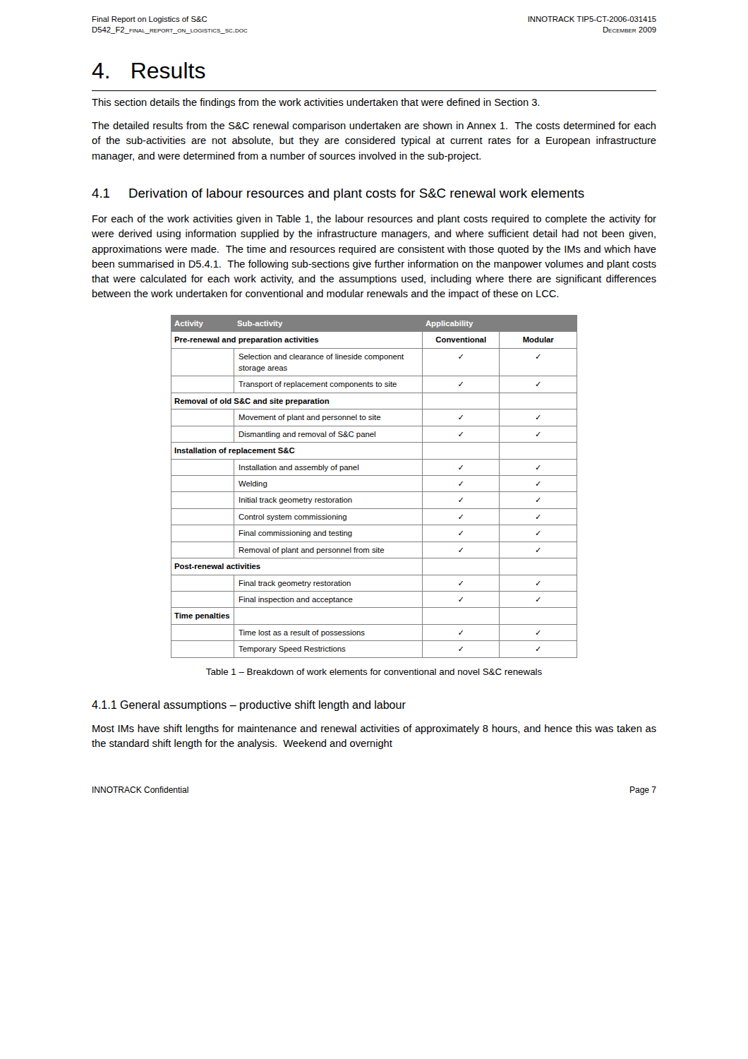Final Report on Logistics of S&C
D542_F2_final_report_on_logistics_sc.doc
INNOTRACK TIP5-CT-2006-031415
December 2009
4. Results
This section details the findings from the work activities undertaken that were defined in Section 3.
The detailed results from the S&C renewal comparison undertaken are shown in Annex 1. The costs determined for each of the sub-activities are not absolute, but they are considered typical at current rates for a European infrastructure manager, and were determined from a number of sources involved in the sub-project.
4.1 Derivation of labour resources and plant costs for S&C renewal work elements
For each of the work activities given in Table 1, the labour resources and plant costs required to complete the activity for were derived using information supplied by the infrastructure managers, and where sufficient detail had not been given, approximations were made. The time and resources required are consistent with those quoted by the IMs and which have been summarised in D5.4.1. The following sub-sections give further information on the manpower volumes and plant costs that were calculated for each work activity, and the assumptions used, including where there are significant differences between the work undertaken for conventional and modular renewals and the impact of these on LCC.
| Activity | Sub-activity | Applicability |
| --- | --- | --- |
| Pre-renewal and preparation activities | Conventional | Modular |
| | Selection and clearance of lineside component storage areas | ✓ | ✓ |
| | Transport of replacement components to site | ✓ | ✓ |
| Removal of old S&C and site preparation | | |
| | Movement of plant and personnel to site | ✓ | ✓ |
| | Dismantling and removal of S&C panel | ✓ | ✓ |
| Installation of replacement S&C | | |
| | Installation and assembly of panel | ✓ | ✓ |
| | Welding | ✓ | ✓ |
| | Initial track geometry restoration | ✓ | ✓ |
| | Control system commissioning | ✓ | ✓ |
| | Final commissioning and testing | ✓ | ✓ |
| | Removal of plant and personnel from site | ✓ | ✓ |
| Post-renewal activities | | |
| | Final track geometry restoration | ✓ | ✓ |
| | Final inspection and acceptance | ✓ | ✓ |
| Time penalties | | | |
| | Time lost as a result of possessions | ✓ | ✓ |
| | Temporary Speed Restrictions | ✓ | ✓ |
Table 1 – Breakdown of work elements for conventional and novel S&C renewals
4.1.1 General assumptions – productive shift length and labour
Most IMs have shift lengths for maintenance and renewal activities of approximately 8 hours, and hence this was taken as the standard shift length for the analysis. Weekend and overnight
INNOTRACK Confidential
Page 7